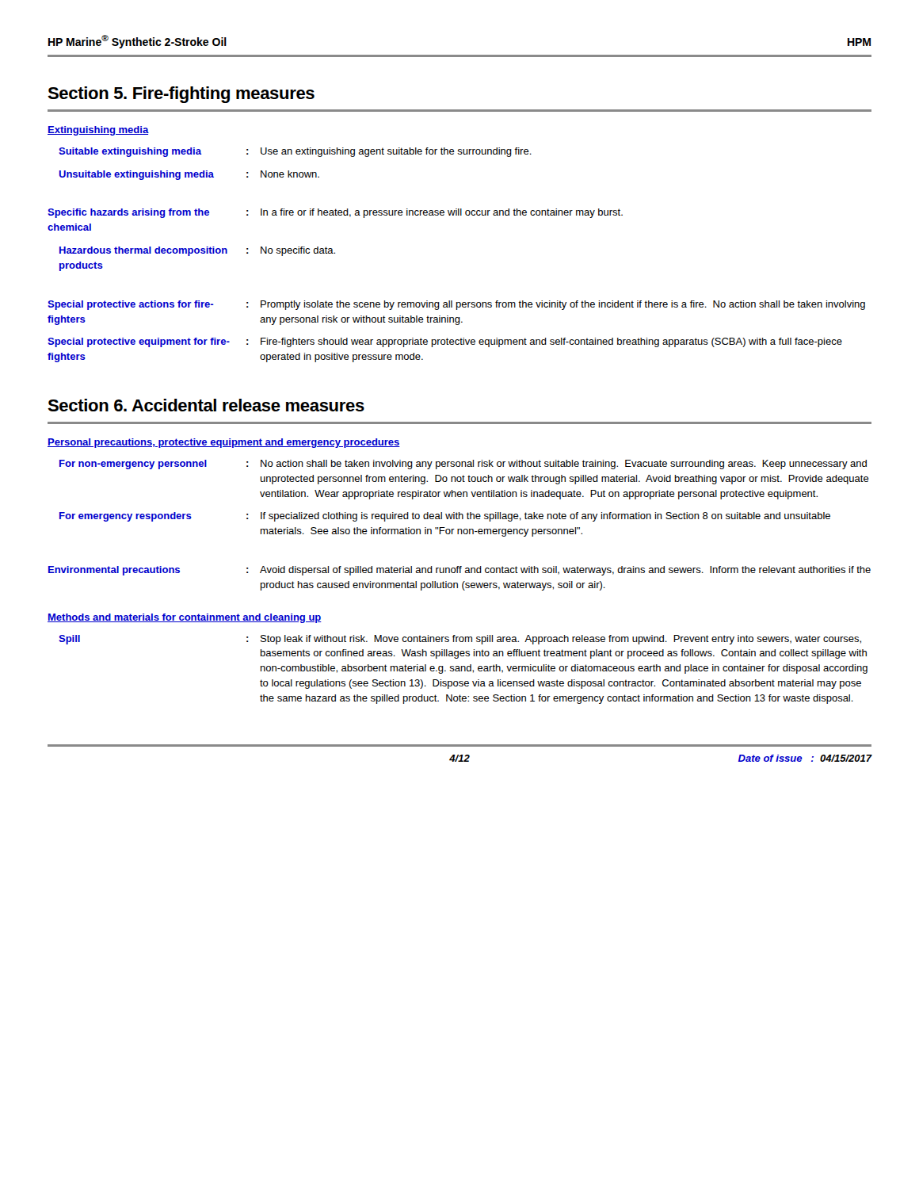HP Marine® Synthetic 2-Stroke Oil
HPM
Section 5. Fire-fighting measures
Extinguishing media
| Suitable extinguishing media | : | Use an extinguishing agent suitable for the surrounding fire. |
| Unsuitable extinguishing media | : | None known. |
| Specific hazards arising from the chemical | : | In a fire or if heated, a pressure increase will occur and the container may burst. |
| Hazardous thermal decomposition products | : | No specific data. |
| Special protective actions for fire-fighters | : | Promptly isolate the scene by removing all persons from the vicinity of the incident if there is a fire. No action shall be taken involving any personal risk or without suitable training. |
| Special protective equipment for fire-fighters | : | Fire-fighters should wear appropriate protective equipment and self-contained breathing apparatus (SCBA) with a full face-piece operated in positive pressure mode. |
Section 6. Accidental release measures
Personal precautions, protective equipment and emergency procedures
| For non-emergency personnel | : | No action shall be taken involving any personal risk or without suitable training. Evacuate surrounding areas. Keep unnecessary and unprotected personnel from entering. Do not touch or walk through spilled material. Avoid breathing vapor or mist. Provide adequate ventilation. Wear appropriate respirator when ventilation is inadequate. Put on appropriate personal protective equipment. |
| For emergency responders | : | If specialized clothing is required to deal with the spillage, take note of any information in Section 8 on suitable and unsuitable materials. See also the information in "For non-emergency personnel". |
| Environmental precautions | : | Avoid dispersal of spilled material and runoff and contact with soil, waterways, drains and sewers. Inform the relevant authorities if the product has caused environmental pollution (sewers, waterways, soil or air). |
Methods and materials for containment and cleaning up
| Spill | : | Stop leak if without risk. Move containers from spill area. Approach release from upwind. Prevent entry into sewers, water courses, basements or confined areas. Wash spillages into an effluent treatment plant or proceed as follows. Contain and collect spillage with non-combustible, absorbent material e.g. sand, earth, vermiculite or diatomaceous earth and place in container for disposal according to local regulations (see Section 13). Dispose via a licensed waste disposal contractor. Contaminated absorbent material may pose the same hazard as the spilled product. Note: see Section 1 for emergency contact information and Section 13 for waste disposal. |
4/12 Date of issue : 04/15/2017